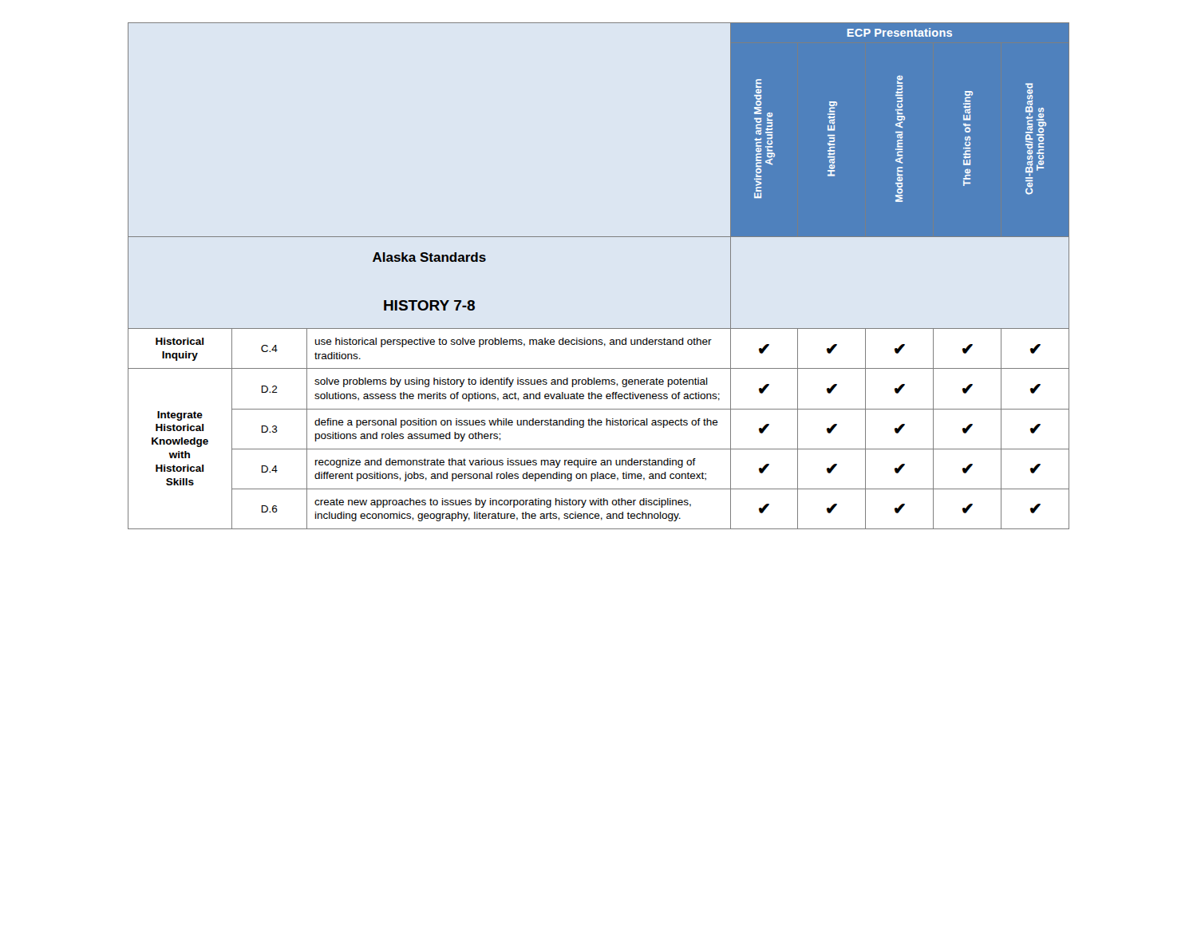| | ECP Presentations |
| --- | --- |
| Environment and Modern Agriculture | Healthful Eating | Modern Animal Agriculture | The Ethics of Eating | Cell-Based/Plant-Based Technologies |
| Alaska Standards HISTORY 7-8 | |
| Historical Inquiry | C.4 | use historical perspective to solve problems, make decisions, and understand other traditions. | ✔ | ✔ | ✔ | ✔ | ✔ |
| Integrate Historical Knowledge with Historical Skills | D.2 | solve problems by using history to identify issues and problems, generate potential solutions, assess the merits of options, act, and evaluate the effectiveness of actions; | ✔ | ✔ | ✔ | ✔ | ✔ |
| D.3 | define a personal position on issues while understanding the historical aspects of the positions and roles assumed by others; | ✔ | ✔ | ✔ | ✔ | ✔ |
| D.4 | recognize and demonstrate that various issues may require an understanding of different positions, jobs, and personal roles depending on place, time, and context; | ✔ | ✔ | ✔ | ✔ | ✔ |
| D.6 | create new approaches to issues by incorporating history with other disciplines, including economics, geography, literature, the arts, science, and technology. | ✔ | ✔ | ✔ | ✔ | ✔ |